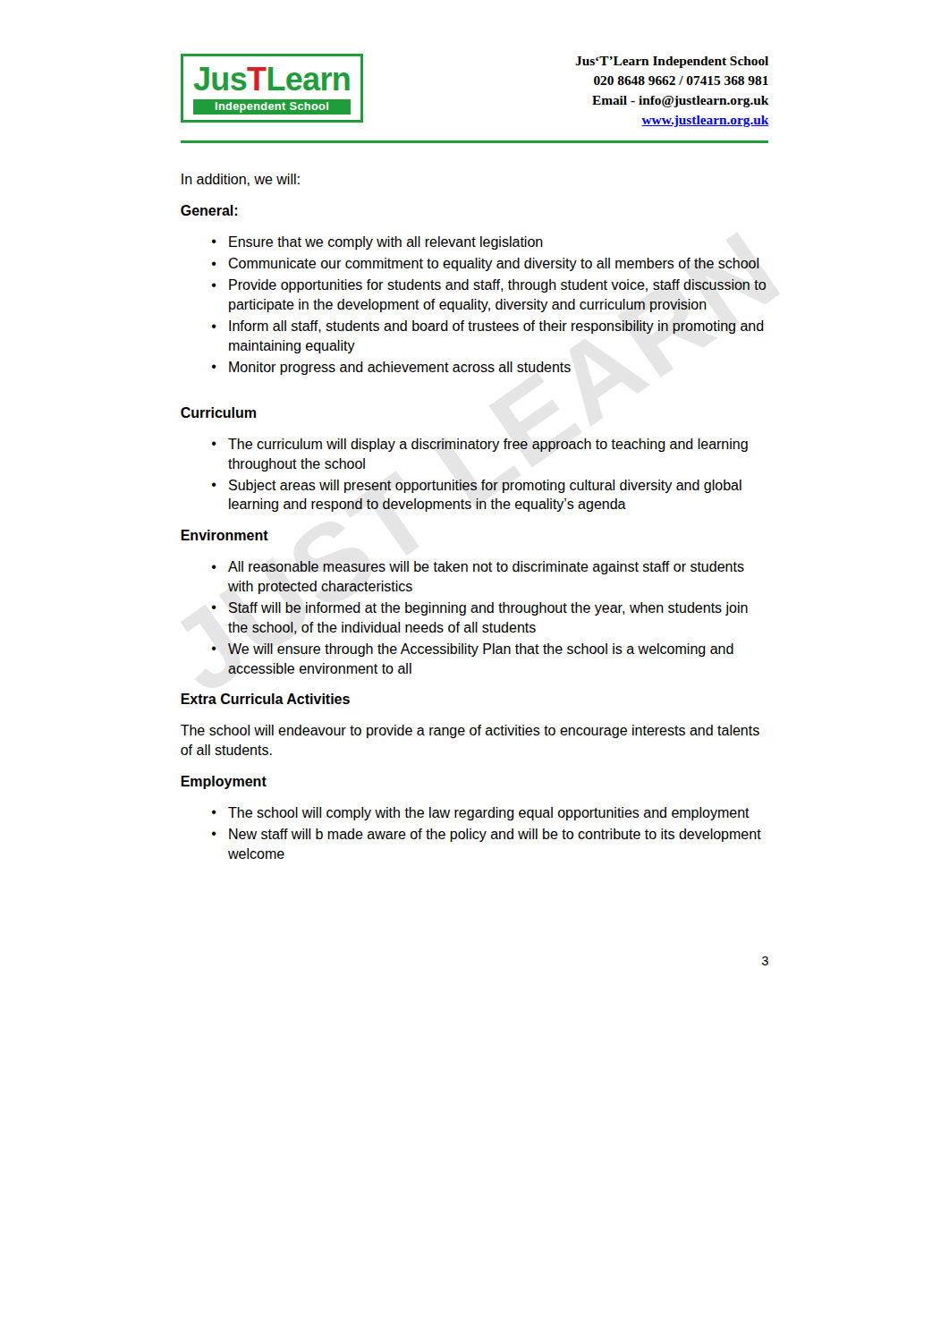JUST LEARN
Jus TLearn
Independent School
Jus‘T’Learn Independent School
020 8648 9662 / 07415 368 981
Email - info@justlearn.org.uk
www.justlearn.org.uk
In addition, we will:
General:
Ensure that we comply with all relevant legislation
Communicate our commitment to equality and diversity to all members of the school
Provide opportunities for students and staff, through student voice, staff discussion to participate in the development of equality, diversity and curriculum provision
Inform all staff, students and board of trustees of their responsibility in promoting and maintaining equality
Monitor progress and achievement across all students
Curriculum
The curriculum will display a discriminatory free approach to teaching and learning throughout the school
Subject areas will present opportunities for promoting cultural diversity and global learning and respond to developments in the equality’s agenda
Environment
All reasonable measures will be taken not to discriminate against staff or students with protected characteristics
Staff will be informed at the beginning and throughout the year, when students join the school, of the individual needs of all students
We will ensure through the Accessibility Plan that the school is a welcoming and accessible environment to all
Extra Curricula Activities
The school will endeavour to provide a range of activities to encourage interests and talents of all students.
Employment
The school will comply with the law regarding equal opportunities and employment
New staff will b made aware of the policy and will be to contribute to its development welcome
3